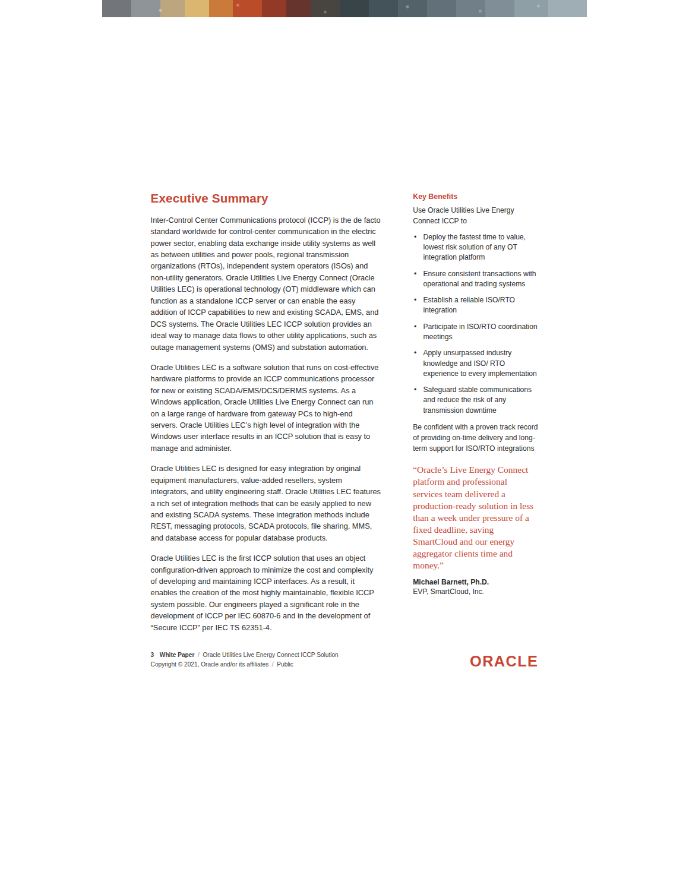Executive Summary
Inter-Control Center Communications protocol (ICCP) is the de facto standard worldwide for control-center communication in the electric power sector, enabling data exchange inside utility systems as well as between utilities and power pools, regional transmission organizations (RTOs), independent system operators (ISOs) and non-utility generators. Oracle Utilities Live Energy Connect (Oracle Utilities LEC) is operational technology (OT) middleware which can function as a standalone ICCP server or can enable the easy addition of ICCP capabilities to new and existing SCADA, EMS, and DCS systems. The Oracle Utilities LEC ICCP solution provides an ideal way to manage data flows to other utility applications, such as outage management systems (OMS) and substation automation.
Oracle Utilities LEC is a software solution that runs on cost-effective hardware platforms to provide an ICCP communications processor for new or existing SCADA/EMS/DCS/DERMS systems. As a Windows application, Oracle Utilities Live Energy Connect can run on a large range of hardware from gateway PCs to high-end servers. Oracle Utilities LEC’s high level of integration with the Windows user interface results in an ICCP solution that is easy to manage and administer.
Oracle Utilities LEC is designed for easy integration by original equipment manufacturers, value-added resellers, system integrators, and utility engineering staff. Oracle Utilities LEC features a rich set of integration methods that can be easily applied to new and existing SCADA systems. These integration methods include REST, messaging protocols, SCADA protocols, file sharing, MMS, and database access for popular database products.
Oracle Utilities LEC is the first ICCP solution that uses an object configuration-driven approach to minimize the cost and complexity of developing and maintaining ICCP interfaces. As a result, it enables the creation of the most highly maintainable, flexible ICCP system possible. Our engineers played a significant role in the development of ICCP per IEC 60870-6 and in the development of “Secure ICCP” per IEC TS 62351-4.
Key Benefits
Use Oracle Utilities Live Energy Connect ICCP to
Deploy the fastest time to value, lowest risk solution of any OT integration platform
Ensure consistent transactions with operational and trading systems
Establish a reliable ISO/RTO integration
Participate in ISO/RTO coordination meetings
Apply unsurpassed industry knowledge and ISO/ RTO experience to every implementation
Safeguard stable communications and reduce the risk of any transmission downtime
Be confident with a proven track record of providing on-time delivery and long-term support for ISO/RTO integrations
“Oracle’s Live Energy Connect platform and professional services team delivered a production-ready solution in less than a week under pressure of a fixed deadline, saving SmartCloud and our energy aggregator clients time and money.”
Michael Barnett, Ph.D.
EVP, SmartCloud, Inc.
3 White Paper / Oracle Utilities Live Energy Connect ICCP Solution
Copyright © 2021, Oracle and/or its affiliates / Public
ORACLE